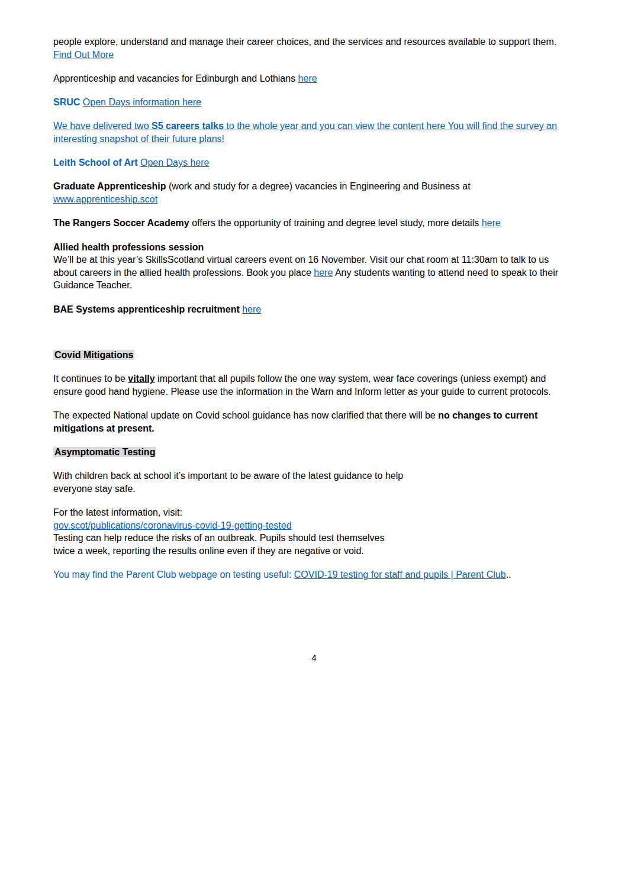people explore, understand and manage their career choices, and the services and resources available to support them. Find Out More
Apprenticeship and vacancies for Edinburgh and Lothians here
SRUC Open Days information here
We have delivered two S5 careers talks to the whole year and you can view the content here You will find the survey an interesting snapshot of their future plans!
Leith School of Art Open Days here
Graduate Apprenticeship (work and study for a degree) vacancies in Engineering and Business at www.apprenticeship.scot
The Rangers Soccer Academy offers the opportunity of training and degree level study, more details here
Allied health professions session
We’ll be at this year’s SkillsScotland virtual careers event on 16 November. Visit our chat room at 11:30am to talk to us about careers in the allied health professions. Book you place here Any students wanting to attend need to speak to their Guidance Teacher.
BAE Systems apprenticeship recruitment here
Covid Mitigations
It continues to be vitally important that all pupils follow the one way system, wear face coverings (unless exempt) and ensure good hand hygiene. Please use the information in the Warn and Inform letter as your guide to current protocols.
The expected National update on Covid school guidance has now clarified that there will be no changes to current mitigations at present.
Asymptomatic Testing
With children back at school it’s important to be aware of the latest guidance to help
everyone stay safe.
For the latest information, visit:
gov.scot/publications/coronavirus-covid-19-getting-tested
Testing can help reduce the risks of an outbreak. Pupils should test themselves
twice a week, reporting the results online even if they are negative or void.
You may find the Parent Club webpage on testing useful: COVID-19 testing for staff and pupils | Parent Club..
4